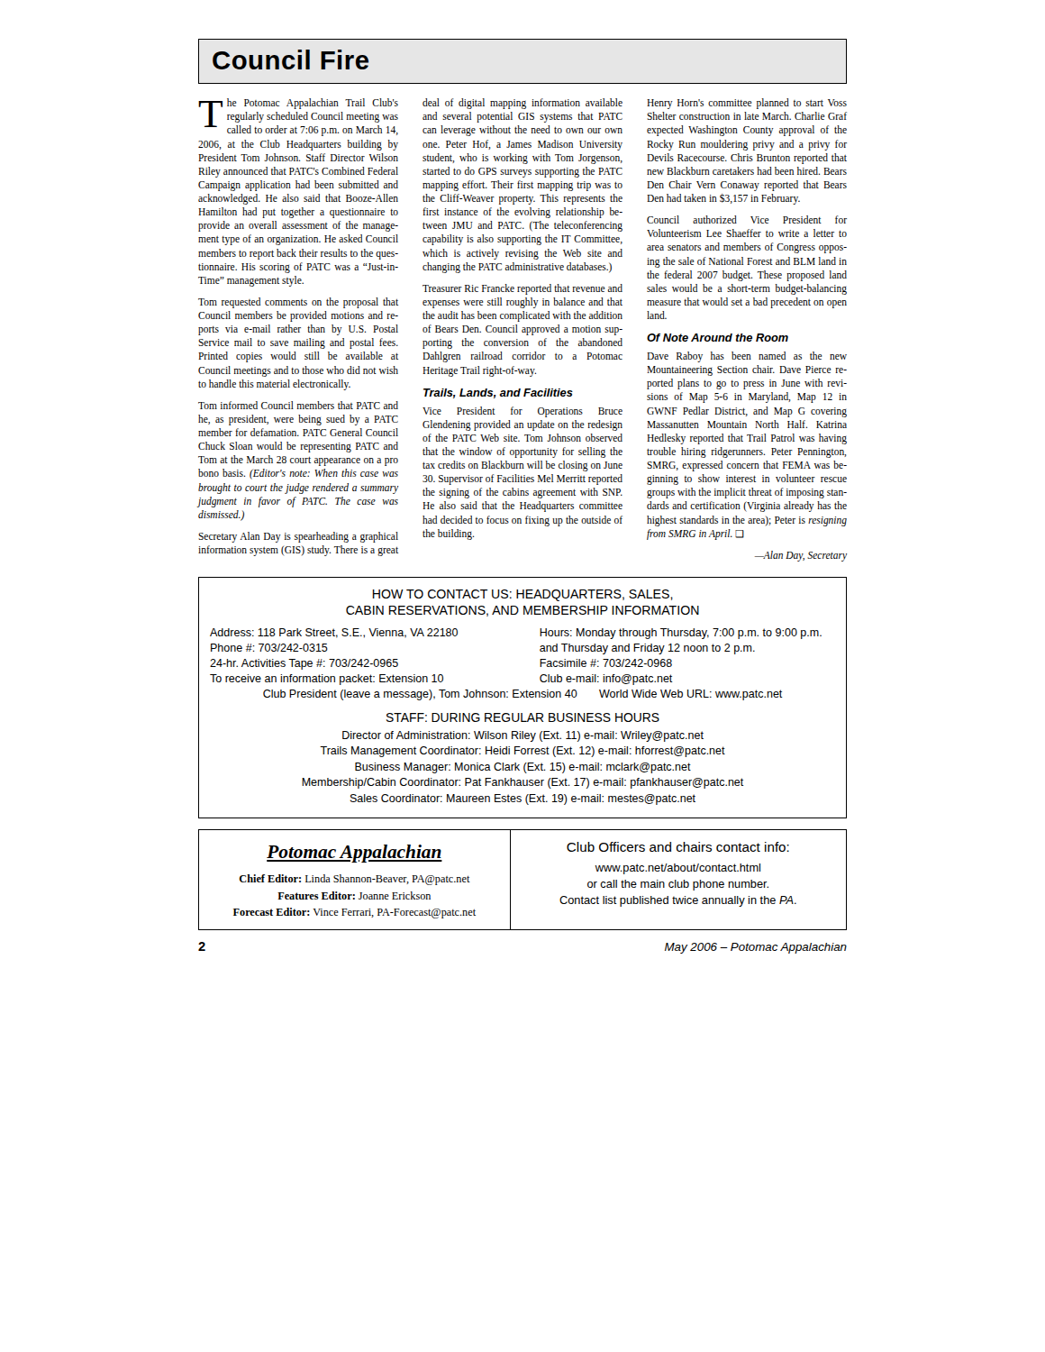Council Fire
The Potomac Appalachian Trail Club's regularly scheduled Council meeting was called to order at 7:06 p.m. on March 14, 2006, at the Club Headquarters building by President Tom Johnson. Staff Director Wilson Riley announced that PATC's Combined Federal Campaign application had been submitted and acknowledged. He also said that Booze-Allen Hamilton had put together a questionnaire to provide an overall assessment of the management type of an organization. He asked Council members to report back their results to the questionnaire. His scoring of PATC was a “Just-in-Time” management style.
Tom requested comments on the proposal that Council members be provided motions and reports via e-mail rather than by U.S. Postal Service mail to save mailing and postal fees. Printed copies would still be available at Council meetings and to those who did not wish to handle this material electronically.
Tom informed Council members that PATC and he, as president, were being sued by a PATC member for defamation. PATC General Council Chuck Sloan would be representing PATC and Tom at the March 28 court appearance on a pro bono basis. (Editor's note: When this case was brought to court the judge rendered a summary judgment in favor of PATC. The case was dismissed.)
Secretary Alan Day is spearheading a graphical information system (GIS) study. There is a great deal of digital mapping information available and several potential GIS systems that PATC can leverage without the need to own our own one. Peter Hof, a James Madison University student, who is working with Tom Jorgenson, started to do GPS surveys supporting the PATC mapping effort. Their first mapping trip was to the Cliff-Weaver property. This represents the first instance of the evolving relationship between JMU and PATC. (The teleconferencing capability is also supporting the IT Committee, which is actively revising the Web site and changing the PATC administrative databases.)
Treasurer Ric Francke reported that revenue and expenses were still roughly in balance and that the audit has been complicated with the addition of Bears Den. Council approved a motion supporting the conversion of the abandoned Dahlgren railroad corridor to a Potomac Heritage Trail right-of-way.
Trails, Lands, and Facilities
Vice President for Operations Bruce Glendening provided an update on the redesign of the PATC Web site. Tom Johnson observed that the window of opportunity for selling the tax credits on Blackburn will be closing on June 30. Supervisor of Facilities Mel Merritt reported the signing of the cabins agreement with SNP. He also said that the Headquarters committee had decided to focus on fixing up the outside of the building.
Henry Horn's committee planned to start Voss Shelter construction in late March. Charlie Graf expected Washington County approval of the Rocky Run mouldering privy and a privy for Devils Racecourse. Chris Brunton reported that new Blackburn caretakers had been hired. Bears Den Chair Vern Conaway reported that Bears Den had taken in $3,157 in February.
Council authorized Vice President for Volunteerism Lee Shaeffer to write a letter to area senators and members of Congress opposing the sale of National Forest and BLM land in the federal 2007 budget. These proposed land sales would be a short-term budget-balancing measure that would set a bad precedent on open land.
Of Note Around the Room
Dave Raboy has been named as the new Mountaineering Section chair. Dave Pierce reported plans to go to press in June with revisions of Map 5-6 in Maryland, Map 12 in GWNF Pedlar District, and Map G covering Massanutten Mountain North Half. Katrina Hedlesky reported that Trail Patrol was having trouble hiring ridgerunners. Peter Pennington, SMRG, expressed concern that FEMA was beginning to show interest in volunteer rescue groups with the implicit threat of imposing standards and certification (Virginia already has the highest standards in the area); Peter is resigning from SMRG in April. ❑
—Alan Day, Secretary
HOW TO CONTACT US: HEADQUARTERS, SALES,
CABIN RESERVATIONS, AND MEMBERSHIP INFORMATION
Address: 118 Park Street, S.E., Vienna, VA 22180
Phone #: 703/242-0315
24-hr. Activities Tape #: 703/242-0965
To receive an information packet: Extension 10
Hours: Monday through Thursday, 7:00 p.m. to 9:00 p.m.
and Thursday and Friday 12 noon to 2 p.m.
Facsimile #: 703/242-0968
Club e-mail: info@patc.net
Club President (leave a message), Tom Johnson: Extension 40 World Wide Web URL: www.patc.net
STAFF: DURING REGULAR BUSINESS HOURS
Director of Administration: Wilson Riley (Ext. 11) e-mail: Wriley@patc.net
Trails Management Coordinator: Heidi Forrest (Ext. 12) e-mail: hforrest@patc.net
Business Manager: Monica Clark (Ext. 15) e-mail: mclark@patc.net
Membership/Cabin Coordinator: Pat Fankhauser (Ext. 17) e-mail: pfankhauser@patc.net
Sales Coordinator: Maureen Estes (Ext. 19) e-mail: mestes@patc.net
Potomac Appalachian
Chief Editor: Linda Shannon-Beaver, PA@patc.net
Features Editor: Joanne Erickson
Forecast Editor: Vince Ferrari, PA-Forecast@patc.net
Club Officers and chairs contact info:
www.patc.net/about/contact.html
or call the main club phone number.
Contact list published twice annually in the PA.
2
May 2006 – Potomac Appalachian